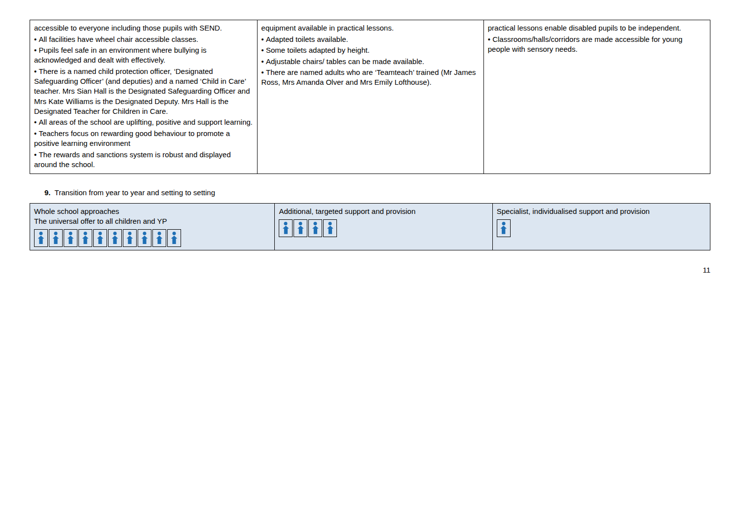| accessible to everyone including those pupils with SEND. All facilities have wheel chair accessible classes. Pupils feel safe in an environment where bullying is acknowledged and dealt with effectively. There is a named child protection officer, ‘Designated Safeguarding Officer’ (and deputies) and a named ‘Child in Care’ teacher. Mrs Sian Hall is the Designated Safeguarding Officer and Mrs Kate Williams is the Designated Deputy. Mrs Hall is the Designated Teacher for Children in Care. All areas of the school are uplifting, positive and support learning. Teachers focus on rewarding good behaviour to promote a positive learning environment The rewards and sanctions system is robust and displayed around the school. | equipment available in practical lessons. Adapted toilets available. Some toilets adapted by height. Adjustable chairs/ tables can be made available. There are named adults who are ‘Teamteach’ trained (Mr James Ross, Mrs Amanda Olver and Mrs Emily Lofthouse). | practical lessons enable disabled pupils to be independent. Classrooms/halls/corridors are made accessible for young people with sensory needs. |
9. Transition from year to year and setting to setting
| Whole school approaches The universal offer to all children and YP | Additional, targeted support and provision | Specialist, individualised support and provision |
11